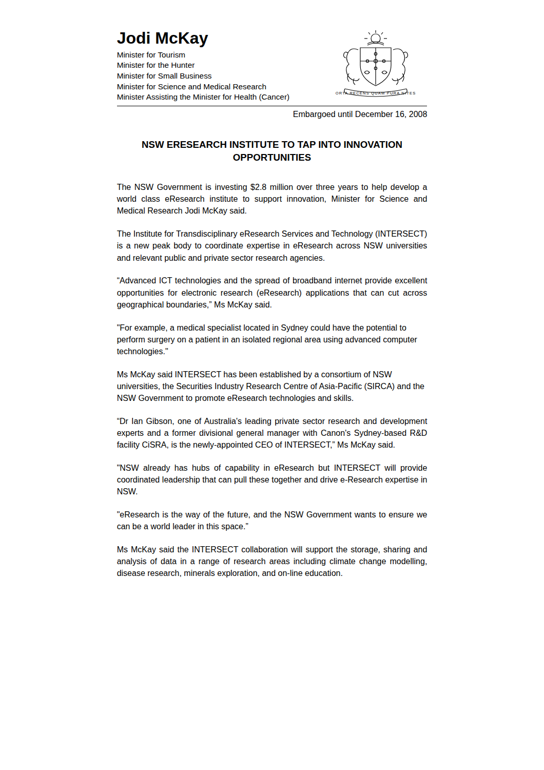Jodi McKay
Minister for Tourism
Minister for the Hunter
Minister for Small Business
Minister for Science and Medical Research
Minister Assisting the Minister for Health (Cancer)
ORTA RECENS QUAM PURA NITES
Embargoed until December 16, 2008
NSW eResearch Institute to tap into innovation opportunities
The NSW Government is investing $2.8 million over three years to help develop a world class eResearch institute to support innovation, Minister for Science and Medical Research Jodi McKay said.
The Institute for Transdisciplinary eResearch Services and Technology (INTERSECT) is a new peak body to coordinate expertise in eResearch across NSW universities and relevant public and private sector research agencies.
“Advanced ICT technologies and the spread of broadband internet provide excellent opportunities for electronic research (eResearch) applications that can cut across geographical boundaries,” Ms McKay said.
"For example, a medical specialist located in Sydney could have the potential to perform surgery on a patient in an isolated regional area using advanced computer technologies."
Ms McKay said INTERSECT has been established by a consortium of NSW universities, the Securities Industry Research Centre of Asia-Pacific (SIRCA) and the NSW Government to promote eResearch technologies and skills.
“Dr Ian Gibson, one of Australia's leading private sector research and development experts and a former divisional general manager with Canon's Sydney-based R&D facility CiSRA, is the newly-appointed CEO of INTERSECT,” Ms McKay said.
"NSW already has hubs of capability in eResearch but INTERSECT will provide coordinated leadership that can pull these together and drive e-Research expertise in NSW.
"eResearch is the way of the future, and the NSW Government wants to ensure we can be a world leader in this space.”
Ms McKay said the INTERSECT collaboration will support the storage, sharing and analysis of data in a range of research areas including climate change modelling, disease research, minerals exploration, and on-line education.